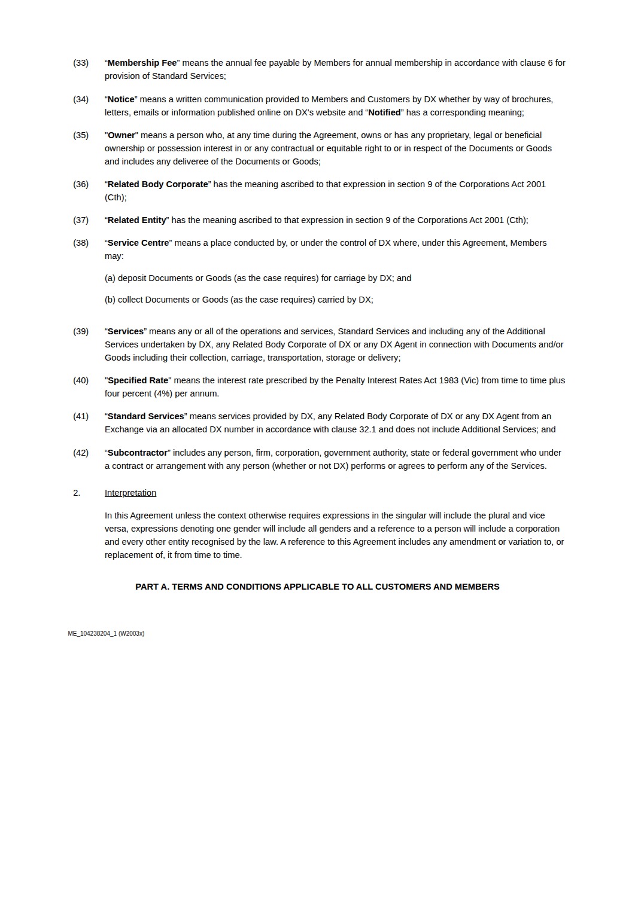(33) “Membership Fee” means the annual fee payable by Members for annual membership in accordance with clause 6 for provision of Standard Services;
(34) “Notice” means a written communication provided to Members and Customers by DX whether by way of brochures, letters, emails or information published online on DX's website and “Notified” has a corresponding meaning;
(35) "Owner" means a person who, at any time during the Agreement, owns or has any proprietary, legal or beneficial ownership or possession interest in or any contractual or equitable right to or in respect of the Documents or Goods and includes any deliveree of the Documents or Goods;
(36) “Related Body Corporate” has the meaning ascribed to that expression in section 9 of the Corporations Act 2001 (Cth);
(37) “Related Entity” has the meaning ascribed to that expression in section 9 of the Corporations Act 2001 (Cth);
(38) “Service Centre” means a place conducted by, or under the control of DX where, under this Agreement, Members may:
(a) deposit Documents or Goods (as the case requires) for carriage by DX; and
(b) collect Documents or Goods (as the case requires) carried by DX;
(39) “Services” means any or all of the operations and services, Standard Services and including any of the Additional Services undertaken by DX, any Related Body Corporate of DX or any DX Agent in connection with Documents and/or Goods including their collection, carriage, transportation, storage or delivery;
(40) "Specified Rate" means the interest rate prescribed by the Penalty Interest Rates Act 1983 (Vic) from time to time plus four percent (4%) per annum.
(41) “Standard Services” means services provided by DX, any Related Body Corporate of DX or any DX Agent from an Exchange via an allocated DX number in accordance with clause 32.1 and does not include Additional Services; and
(42) “Subcontractor” includes any person, firm, corporation, government authority, state or federal government who under a contract or arrangement with any person (whether or not DX) performs or agrees to perform any of the Services.
2. Interpretation
In this Agreement unless the context otherwise requires expressions in the singular will include the plural and vice versa, expressions denoting one gender will include all genders and a reference to a person will include a corporation and every other entity recognised by the law. A reference to this Agreement includes any amendment or variation to, or replacement of, it from time to time.
PART A. TERMS AND CONDITIONS APPLICABLE TO ALL CUSTOMERS AND MEMBERS
ME_104238204_1 (W2003x)